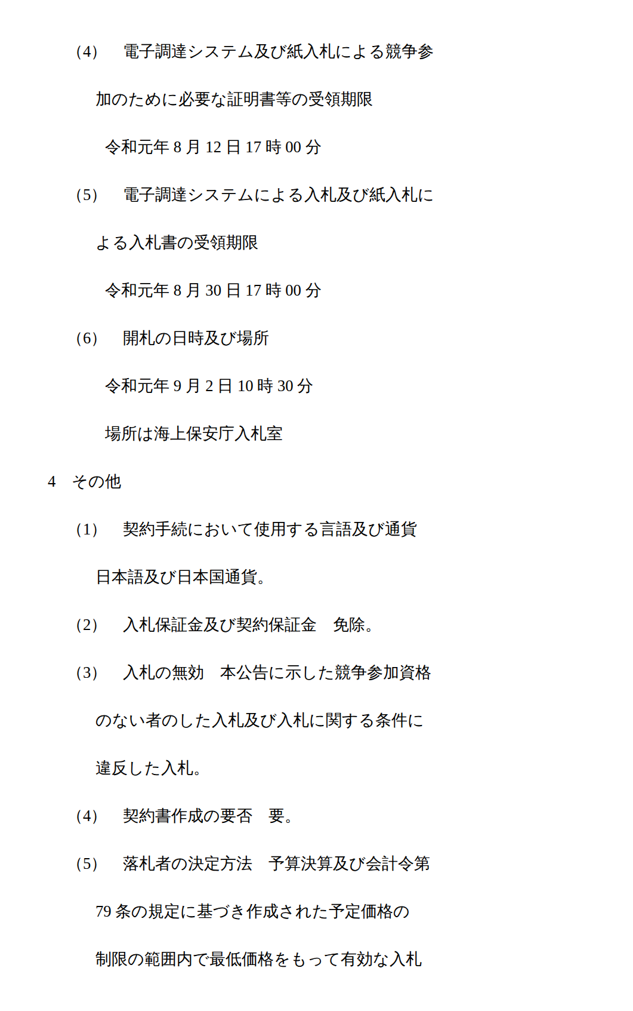（4）　電子調達システム及び紙入札による競争参
加のために必要な証明書等の受領期限
令和元年 8 月 12 日 17 時 00 分
（5）　電子調達システムによる入札及び紙入札に
よる入札書の受領期限
令和元年 8 月 30 日 17 時 00 分
（6）　開札の日時及び場所
令和元年 9 月 2 日 10 時 30 分
場所は海上保安庁入札室
4　その他
（1）　契約手続において使用する言語及び通貨
日本語及び日本国通貨。
（2）　入札保証金及び契約保証金　免除。
（3）　入札の無効　本公告に示した競争参加資格
のない者のした入札及び入札に関する条件に
違反した入札。
（4）　契約書作成の要否　要。
（5）　落札者の決定方法　予算決算及び会計令第
79 条の規定に基づき作成された予定価格の
制限の範囲内で最低価格をもって有効な入札